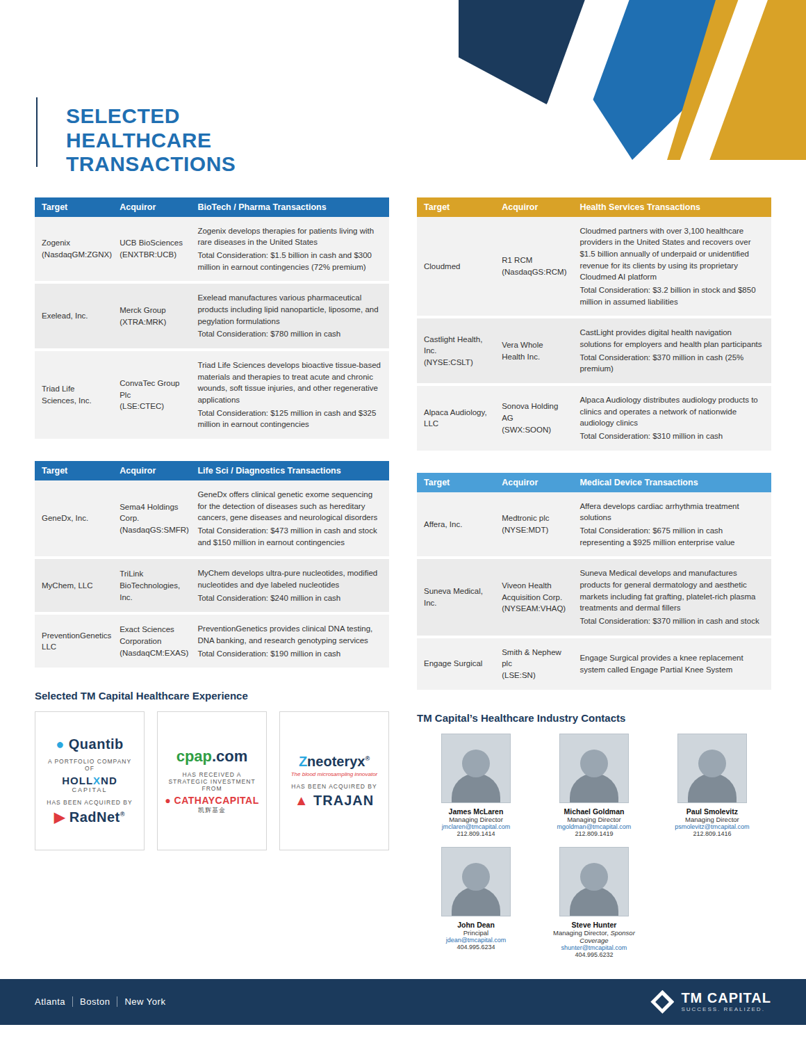Selected Healthcare
Transactions
| Target | Acquiror | BioTech / Pharma Transactions |
| --- | --- | --- |
| Zogenix (NasdaqGM:ZGNX) | UCB BioSciences (ENXTBR:UCB) | Zogenix develops therapies for patients living with rare diseases in the United States Total Consideration: $1.5 billion in cash and $300 million in earnout contingencies (72% premium) |
| Exelead, Inc. | Merck Group (XTRA:MRK) | Exelead manufactures various pharmaceutical products including lipid nanoparticle, liposome, and pegylation formulations Total Consideration: $780 million in cash |
| Triad Life Sciences, Inc. | ConvaTec Group Plc (LSE:CTEC) | Triad Life Sciences develops bioactive tissue-based materials and therapies to treat acute and chronic wounds, soft tissue injuries, and other regenerative applications Total Consideration: $125 million in cash and $325 million in earnout contingencies |
| Target | Acquiror | Life Sci / Diagnostics Transactions |
| --- | --- | --- |
| GeneDx, Inc. | Sema4 Holdings Corp. (NasdaqGS:SMFR) | GeneDx offers clinical genetic exome sequencing for the detection of diseases such as hereditary cancers, gene diseases and neurological disorders Total Consideration: $473 million in cash and stock and $150 million in earnout contingencies |
| MyChem, LLC | TriLink BioTechnologies, Inc. | MyChem develops ultra-pure nucleotides, modified nucleotides and dye labeled nucleotides Total Consideration: $240 million in cash |
| PreventionGenetics LLC | Exact Sciences Corporation (NasdaqCM:EXAS) | PreventionGenetics provides clinical DNA testing, DNA banking, and research genotyping services Total Consideration: $190 million in cash |
Selected TM Capital Healthcare Experience
● Quantib
A Portfolio Company of
HOLLXND
Capital
Has been acquired by
▶ RadNet®
cpap.com
Has received a strategic investment from
● CATHAYCAPITAL
凯辉基金
Zneoteryx®
The blood microsampling innovator
Has been acquired by
▲ TRAJAN
| Target | Acquiror | Health Services Transactions |
| --- | --- | --- |
| Cloudmed | R1 RCM (NasdaqGS:RCM) | Cloudmed partners with over 3,100 healthcare providers in the United States and recovers over $1.5 billion annually of underpaid or unidentified revenue for its clients by using its proprietary Cloudmed AI platform Total Consideration: $3.2 billion in stock and $850 million in assumed liabilities |
| Castlight Health, Inc. (NYSE:CSLT) | Vera Whole Health Inc. | CastLight provides digital health navigation solutions for employers and health plan participants Total Consideration: $370 million in cash (25% premium) |
| Alpaca Audiology, LLC | Sonova Holding AG (SWX:SOON) | Alpaca Audiology distributes audiology products to clinics and operates a network of nationwide audiology clinics Total Consideration: $310 million in cash |
| Target | Acquiror | Medical Device Transactions |
| --- | --- | --- |
| Affera, Inc. | Medtronic plc (NYSE:MDT) | Affera develops cardiac arrhythmia treatment solutions Total Consideration: $675 million in cash representing a $925 million enterprise value |
| Suneva Medical, Inc. | Viveon Health Acquisition Corp. (NYSEAM:VHAQ) | Suneva Medical develops and manufactures products for general dermatology and aesthetic markets including fat grafting, platelet-rich plasma treatments and dermal fillers Total Consideration: $370 million in cash and stock |
| Engage Surgical | Smith & Nephew plc (LSE:SN) | Engage Surgical provides a knee replacement system called Engage Partial Knee System |
TM Capital’s Healthcare Industry Contacts
James McLaren
Managing Director
jmclaren@tmcapital.com
212.809.1414
Michael Goldman
Managing Director
mgoldman@tmcapital.com
212.809.1419
Paul Smolevitz
Managing Director
psmolevitz@tmcapital.com
212.809.1416
John Dean
Principal
jdean@tmcapital.com
404.995.6234
Steve Hunter
Managing Director, Sponsor Coverage
shunter@tmcapital.com
404.995.6232
Atlanta Boston New York
TM CAPITAL
SUCCESS. REALIZED.